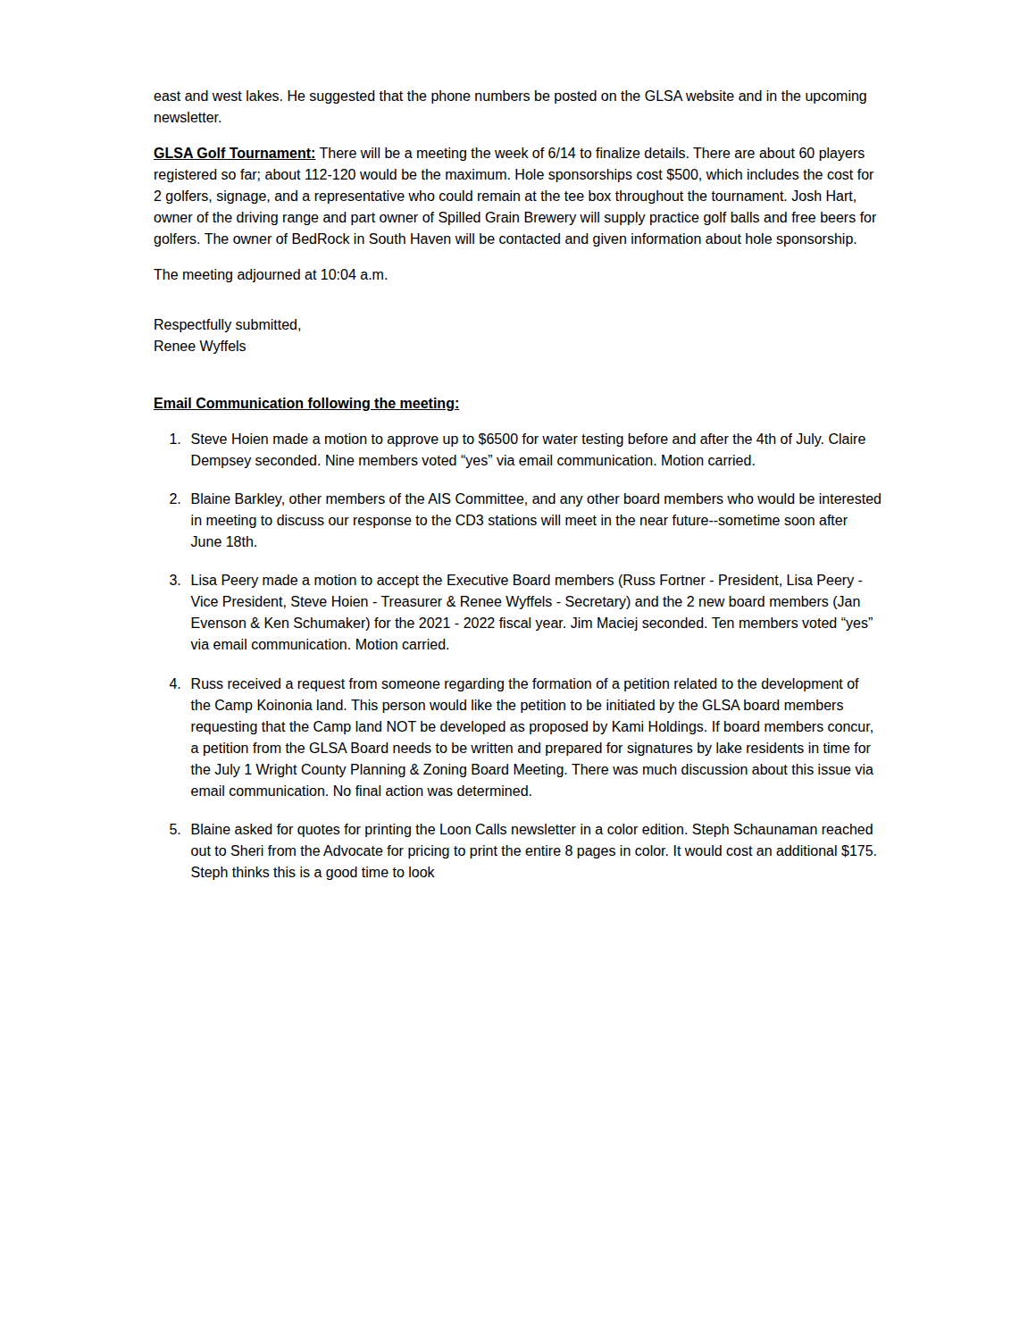east and west lakes. He suggested that the phone numbers be posted on the GLSA website and in the upcoming newsletter.
GLSA Golf Tournament: There will be a meeting the week of 6/14 to finalize details. There are about 60 players registered so far; about 112-120 would be the maximum. Hole sponsorships cost $500, which includes the cost for 2 golfers, signage, and a representative who could remain at the tee box throughout the tournament. Josh Hart, owner of the driving range and part owner of Spilled Grain Brewery will supply practice golf balls and free beers for golfers. The owner of BedRock in South Haven will be contacted and given information about hole sponsorship.
The meeting adjourned at 10:04 a.m.
Respectfully submitted,
Renee Wyffels
Email Communication following the meeting:
Steve Hoien made a motion to approve up to $6500 for water testing before and after the 4th of July. Claire Dempsey seconded. Nine members voted “yes” via email communication. Motion carried.
Blaine Barkley, other members of the AIS Committee, and any other board members who would be interested in meeting to discuss our response to the CD3 stations will meet in the near future--sometime soon after June 18th.
Lisa Peery made a motion to accept the Executive Board members (Russ Fortner - President, Lisa Peery - Vice President, Steve Hoien - Treasurer & Renee Wyffels - Secretary) and the 2 new board members (Jan Evenson & Ken Schumaker) for the 2021 - 2022 fiscal year. Jim Maciej seconded. Ten members voted “yes” via email communication. Motion carried.
Russ received a request from someone regarding the formation of a petition related to the development of the Camp Koinonia land. This person would like the petition to be initiated by the GLSA board members requesting that the Camp land NOT be developed as proposed by Kami Holdings. If board members concur, a petition from the GLSA Board needs to be written and prepared for signatures by lake residents in time for the July 1 Wright County Planning & Zoning Board Meeting. There was much discussion about this issue via email communication. No final action was determined.
Blaine asked for quotes for printing the Loon Calls newsletter in a color edition. Steph Schaunaman reached out to Sheri from the Advocate for pricing to print the entire 8 pages in color. It would cost an additional $175. Steph thinks this is a good time to look